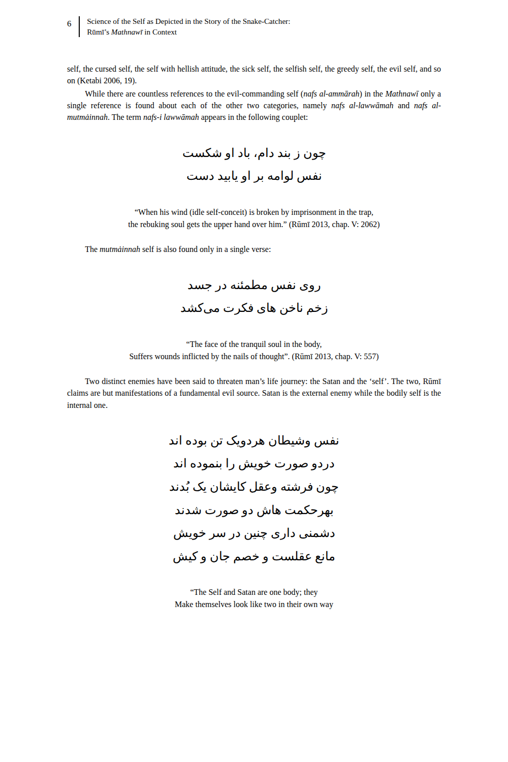6
Science of the Self as Depicted in the Story of the Snake-Catcher:
Rūmī’s Mathnawī in Context
self, the cursed self, the self with hellish attitude, the sick self, the selfish self, the greedy self, the evil self, and so on (Ketabi 2006, 19).
While there are countless references to the evil-commanding self (nafs al-ammārah) in the Mathnawī only a single reference is found about each of the other two categories, namely nafs al-lawwāmah and nafs al-mutmȧinnah. The term nafs-i lawwāmah appears in the following couplet:
چون ز بند دام، باد او شکست
نفس لوامه بر او یابید دست
“When his wind (idle self-conceit) is broken by imprisonment in the trap, the rebuking soul gets the upper hand over him.” (Rūmī 2013, chap. V: 2062)
The mutmȧinnah self is also found only in a single verse:
روی نفس مطمئنه در جسد
زخم ناخن های فکرت می‌کشد
“The face of the tranquil soul in the body, Suffers wounds inflicted by the nails of thought”. (Rūmī 2013, chap. V: 557)
Two distinct enemies have been said to threaten man’s life journey: the Satan and the ‘self’. The two, Rūmī claims are but manifestations of a fundamental evil source. Satan is the external enemy while the bodily self is the internal one.
نفس وشیطان هردویک تن بوده اند
دردو صورت خویش را بنموده اند
چون فرشته وعقل کایشان یک بُدند
بهرحکمت هاش دو صورت شدند
دشمنی داری چنین در سر خویش
مانع عقلست و خصم جان و کیش
“The Self and Satan are one body; they Make themselves look like two in their own way